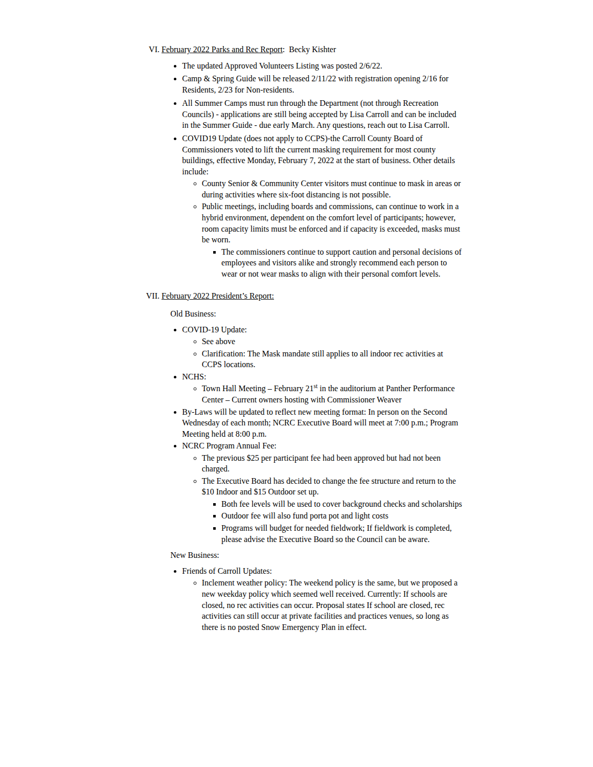February 2022 Parks and Rec Report: Becky Kishter
The updated Approved Volunteers Listing was posted 2/6/22.
Camp & Spring Guide will be released 2/11/22 with registration opening 2/16 for Residents, 2/23 for Non-residents.
All Summer Camps must run through the Department (not through Recreation Councils) - applications are still being accepted by Lisa Carroll and can be included in the Summer Guide - due early March. Any questions, reach out to Lisa Carroll.
COVID19 Update (does not apply to CCPS)-the Carroll County Board of Commissioners voted to lift the current masking requirement for most county buildings, effective Monday, February 7, 2022 at the start of business. Other details include:
County Senior & Community Center visitors must continue to mask in areas or during activities where six-foot distancing is not possible.
Public meetings, including boards and commissions, can continue to work in a hybrid environment, dependent on the comfort level of participants; however, room capacity limits must be enforced and if capacity is exceeded, masks must be worn.
The commissioners continue to support caution and personal decisions of employees and visitors alike and strongly recommend each person to wear or not wear masks to align with their personal comfort levels.
February 2022 President’s Report:
Old Business:
COVID-19 Update:
See above
Clarification: The Mask mandate still applies to all indoor rec activities at CCPS locations.
NCHS:
Town Hall Meeting – February 21st in the auditorium at Panther Performance Center – Current owners hosting with Commissioner Weaver
By-Laws will be updated to reflect new meeting format: In person on the Second Wednesday of each month; NCRC Executive Board will meet at 7:00 p.m.; Program Meeting held at 8:00 p.m.
NCRC Program Annual Fee:
The previous $25 per participant fee had been approved but had not been charged.
The Executive Board has decided to change the fee structure and return to the $10 Indoor and $15 Outdoor set up.
Both fee levels will be used to cover background checks and scholarships
Outdoor fee will also fund porta pot and light costs
Programs will budget for needed fieldwork; If fieldwork is completed, please advise the Executive Board so the Council can be aware.
New Business:
Friends of Carroll Updates:
Inclement weather policy: The weekend policy is the same, but we proposed a new weekday policy which seemed well received. Currently: If schools are closed, no rec activities can occur. Proposal states If school are closed, rec activities can still occur at private facilities and practices venues, so long as there is no posted Snow Emergency Plan in effect.